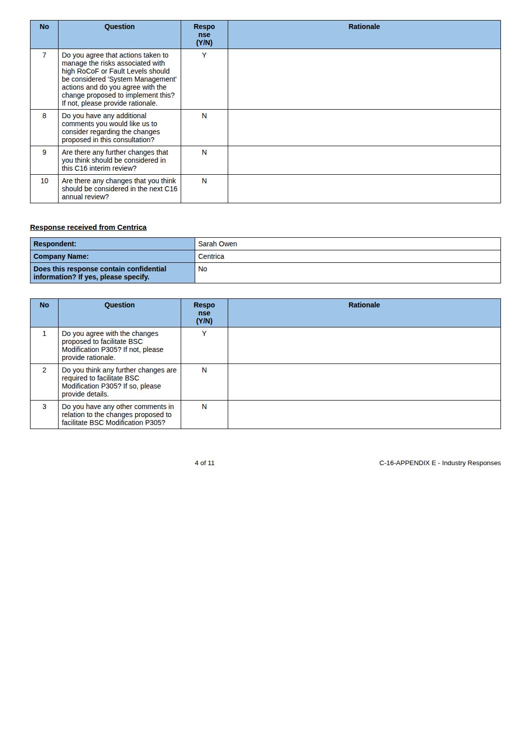| No | Question | Respo nse (Y/N) | Rationale |
| --- | --- | --- | --- |
| 7 | Do you agree that actions taken to manage the risks associated with high RoCoF or Fault Levels should be considered 'System Management' actions and do you agree with the change proposed to implement this? If not, please provide rationale. | Y | |
| 8 | Do you have any additional comments you would like us to consider regarding the changes proposed in this consultation? | N | |
| 9 | Are there any further changes that you think should be considered in this C16 interim review? | N | |
| 10 | Are there any changes that you think should be considered in the next C16 annual review? | N | |
Response received from Centrica
| Respondent: | Sarah Owen |
| Company Name: | Centrica |
| Does this response contain confidential information? If yes, please specify. | No |
| No | Question | Respo nse (Y/N) | Rationale |
| --- | --- | --- | --- |
| 1 | Do you agree with the changes proposed to facilitate BSC Modification P305? If not, please provide rationale. | Y | |
| 2 | Do you think any further changes are required to facilitate BSC Modification P305? If so, please provide details. | N | |
| 3 | Do you have any other comments in relation to the changes proposed to facilitate BSC Modification P305? | N | |
4 of 11 C-16-APPENDIX E - Industry Responses